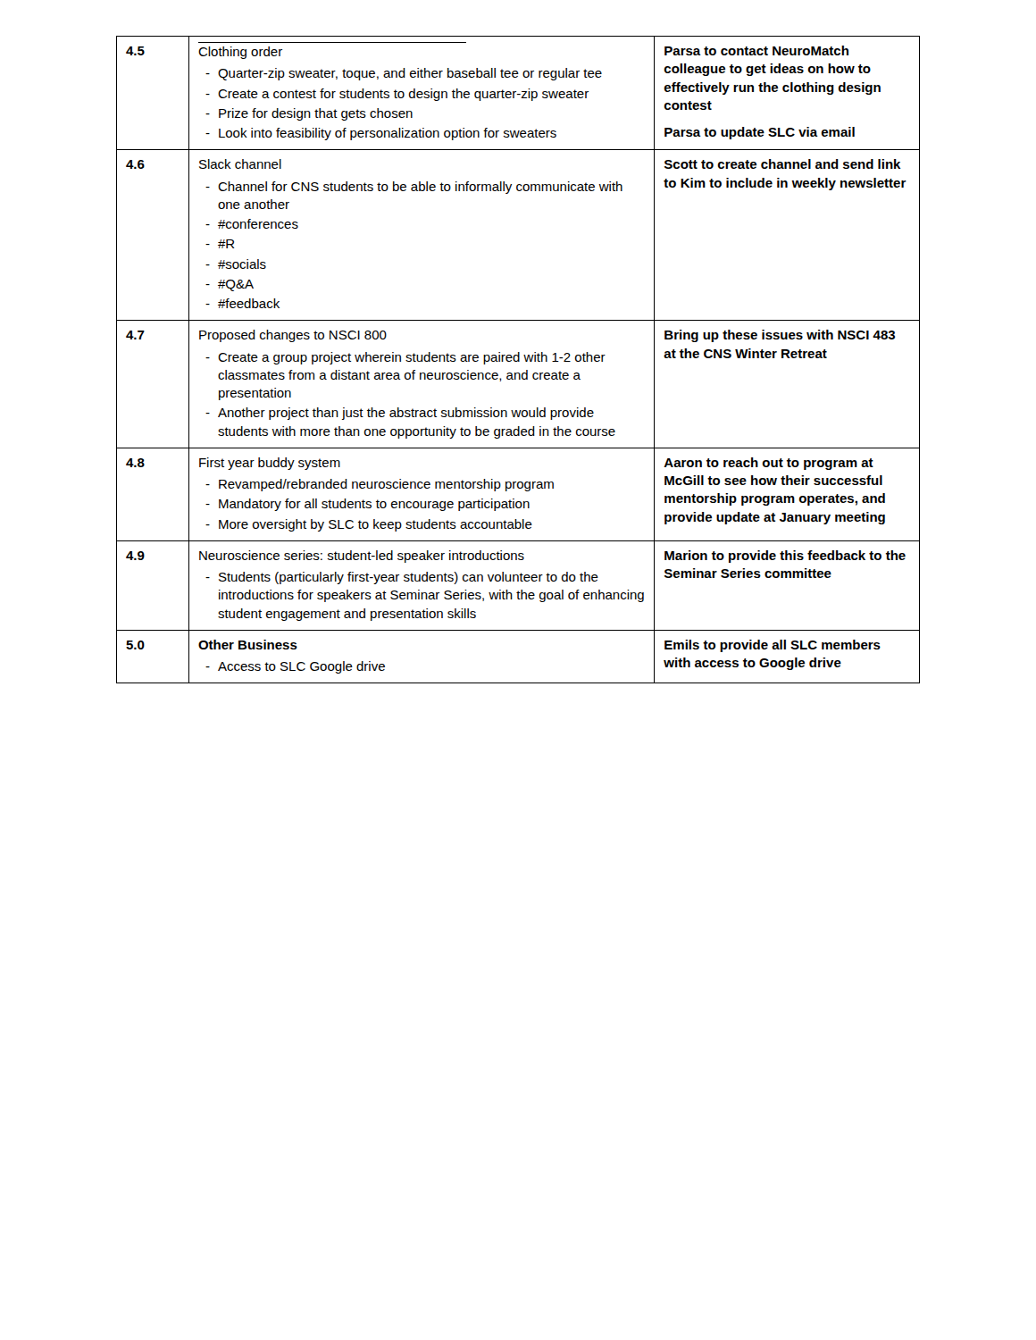| 4.5 | Clothing order Quarter-zip sweater, toque, and either baseball tee or regular tee Create a contest for students to design the quarter-zip sweater Prize for design that gets chosen Look into feasibility of personalization option for sweaters | Parsa to contact NeuroMatch colleague to get ideas on how to effectively run the clothing design contest Parsa to update SLC via email |
| 4.6 | Slack channel Channel for CNS students to be able to informally communicate with one another #conferences #R #socials #Q&A #feedback | Scott to create channel and send link to Kim to include in weekly newsletter |
| 4.7 | Proposed changes to NSCI 800 Create a group project wherein students are paired with 1-2 other classmates from a distant area of neuroscience, and create a presentation Another project than just the abstract submission would provide students with more than one opportunity to be graded in the course | Bring up these issues with NSCI 483 at the CNS Winter Retreat |
| 4.8 | First year buddy system Revamped/rebranded neuroscience mentorship program Mandatory for all students to encourage participation More oversight by SLC to keep students accountable | Aaron to reach out to program at McGill to see how their successful mentorship program operates, and provide update at January meeting |
| 4.9 | Neuroscience series: student-led speaker introductions Students (particularly first-year students) can volunteer to do the introductions for speakers at Seminar Series, with the goal of enhancing student engagement and presentation skills | Marion to provide this feedback to the Seminar Series committee |
| 5.0 | Other Business Access to SLC Google drive | Emils to provide all SLC members with access to Google drive |